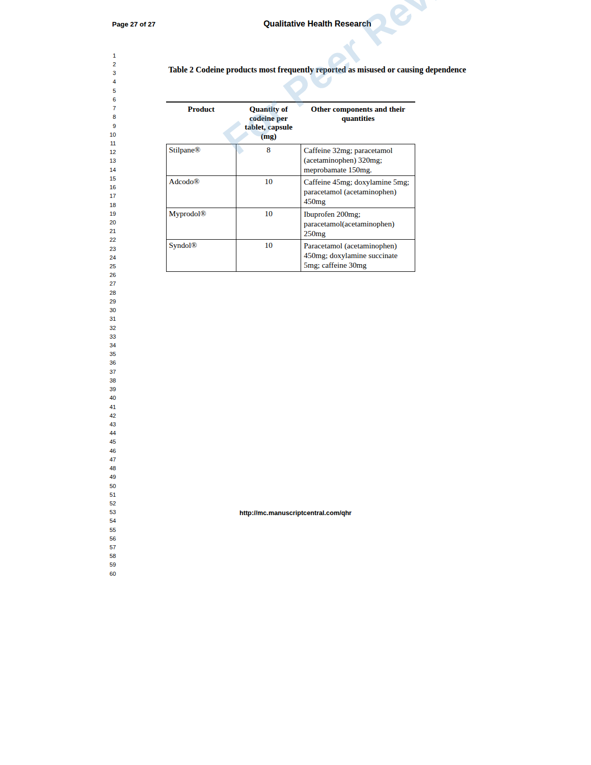Page 27 of 27 Qualitative Health Research
1
2
3
4
5
6
7
8
9
10
11
12
13
14
15
16
17
18
19
20
21
22
23
24
25
26
27
28
29
30
31
32
33
34
35
36
37
38
39
40
41
42
43
44
45
46
47
48
49
50
51
52
53
54
55
56
57
58
59
60
For Peer Review
Table 2 Codeine products most frequently reported as misused or causing dependence
| Product | Quantity of codeine per tablet, capsule (mg) | Other components and their quantities |
| --- | --- | --- |
| Stilpane® | 8 | Caffeine 32mg; paracetamol (acetaminophen) 320mg; meprobamate 150mg. |
| Adcodo® | 10 | Caffeine 45mg; doxylamine 5mg; paracetamol (acetaminophen) 450mg |
| Myprodol® | 10 | Ibuprofen 200mg; paracetamol(acetaminophen) 250mg |
| Syndol® | 10 | Paracetamol (acetaminophen) 450mg; doxylamine succinate 5mg; caffeine 30mg |
http://mc.manuscriptcentral.com/qhr